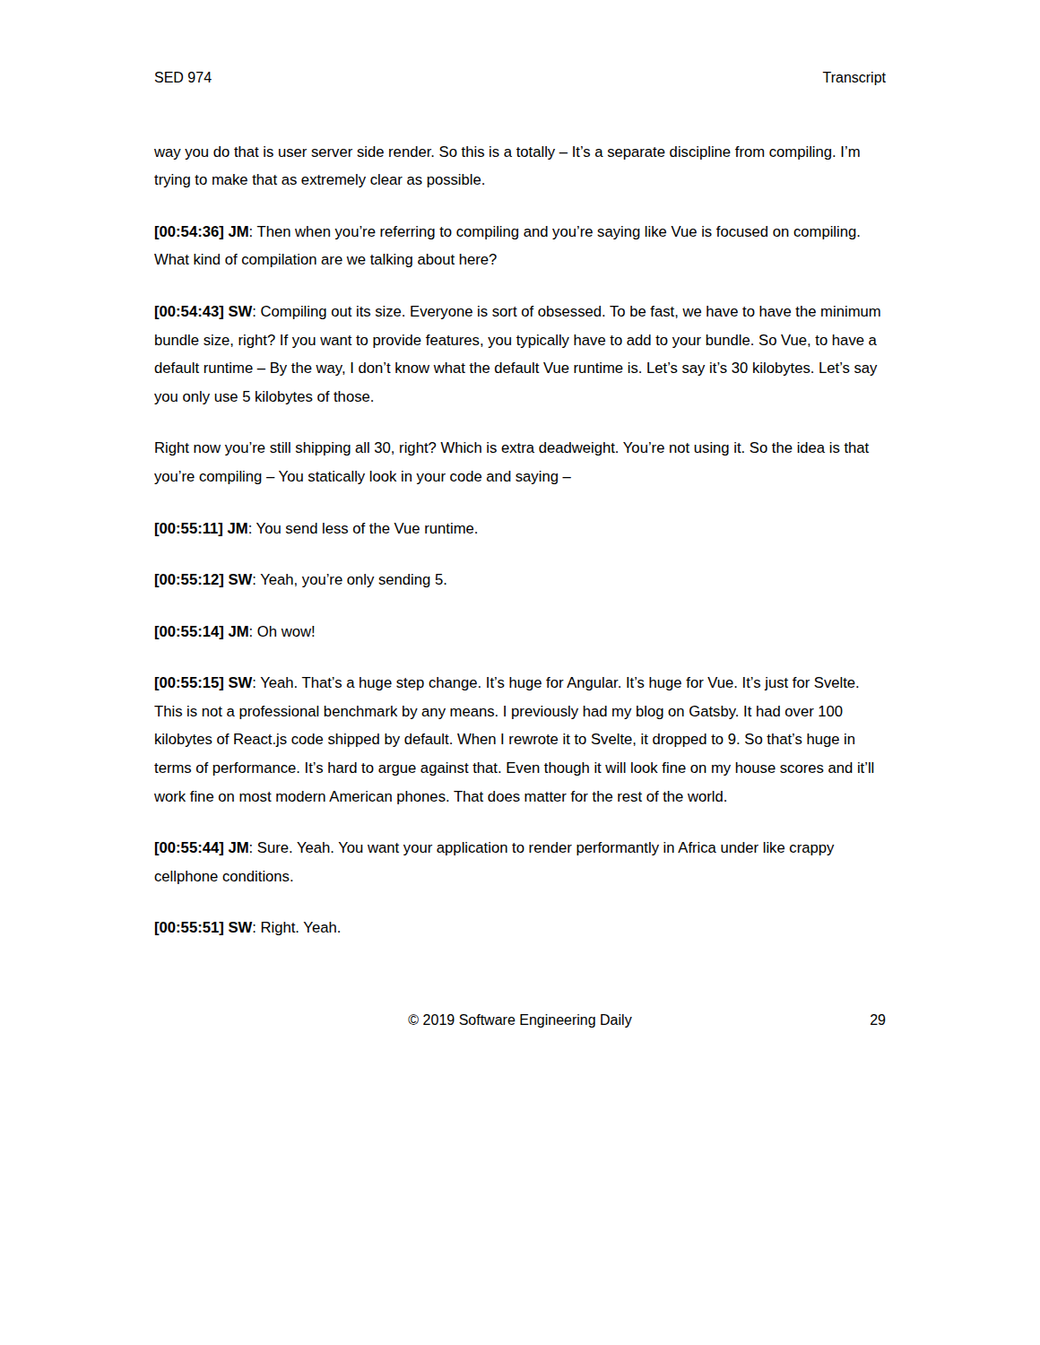SED 974 Transcript
way you do that is user server side render. So this is a totally – It’s a separate discipline from compiling. I’m trying to make that as extremely clear as possible.
[00:54:36] JM: Then when you’re referring to compiling and you’re saying like Vue is focused on compiling. What kind of compilation are we talking about here?
[00:54:43] SW: Compiling out its size. Everyone is sort of obsessed. To be fast, we have to have the minimum bundle size, right? If you want to provide features, you typically have to add to your bundle. So Vue, to have a default runtime – By the way, I don’t know what the default Vue runtime is. Let’s say it’s 30 kilobytes. Let’s say you only use 5 kilobytes of those.
Right now you’re still shipping all 30, right? Which is extra deadweight. You’re not using it. So the idea is that you’re compiling – You statically look in your code and saying –
[00:55:11] JM: You send less of the Vue runtime.
[00:55:12] SW: Yeah, you’re only sending 5.
[00:55:14] JM: Oh wow!
[00:55:15] SW: Yeah. That’s a huge step change. It’s huge for Angular. It’s huge for Vue. It’s just for Svelte. This is not a professional benchmark by any means. I previously had my blog on Gatsby. It had over 100 kilobytes of React.js code shipped by default. When I rewrote it to Svelte, it dropped to 9. So that’s huge in terms of performance. It’s hard to argue against that. Even though it will look fine on my house scores and it’ll work fine on most modern American phones. That does matter for the rest of the world.
[00:55:44] JM: Sure. Yeah. You want your application to render performantly in Africa under like crappy cellphone conditions.
[00:55:51] SW: Right. Yeah.
© 2019 Software Engineering Daily 29